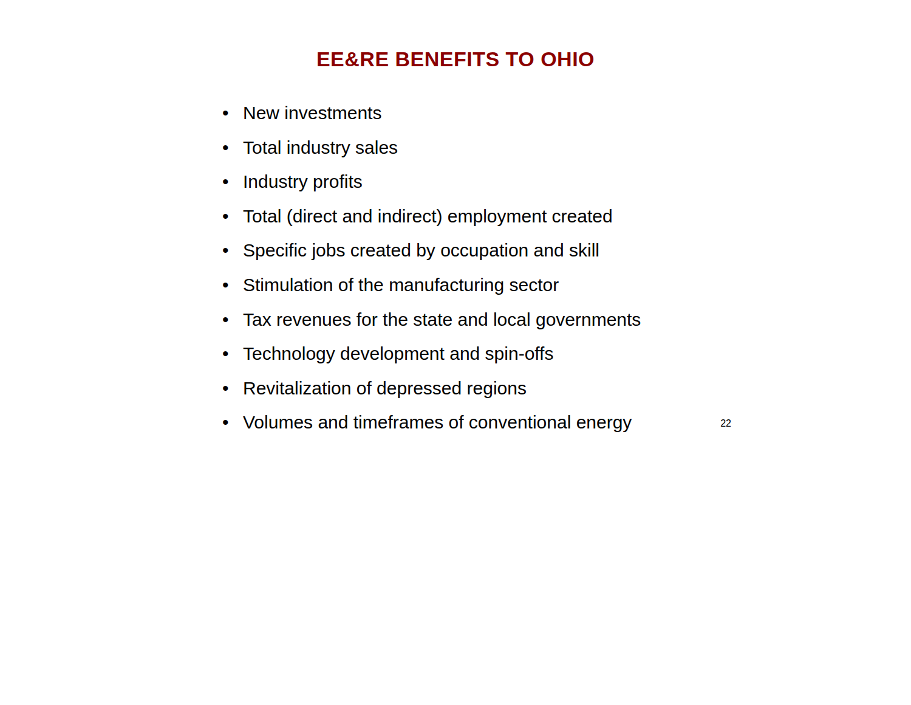EE&RE BENEFITS TO OHIO
New investments
Total industry sales
Industry profits
Total (direct and indirect) employment created
Specific jobs created by occupation and skill
Stimulation of the manufacturing sector
Tax revenues for the state and local governments
Technology development and spin-offs
Revitalization of depressed regions
Volumes and timeframes of conventional energy displacement
22